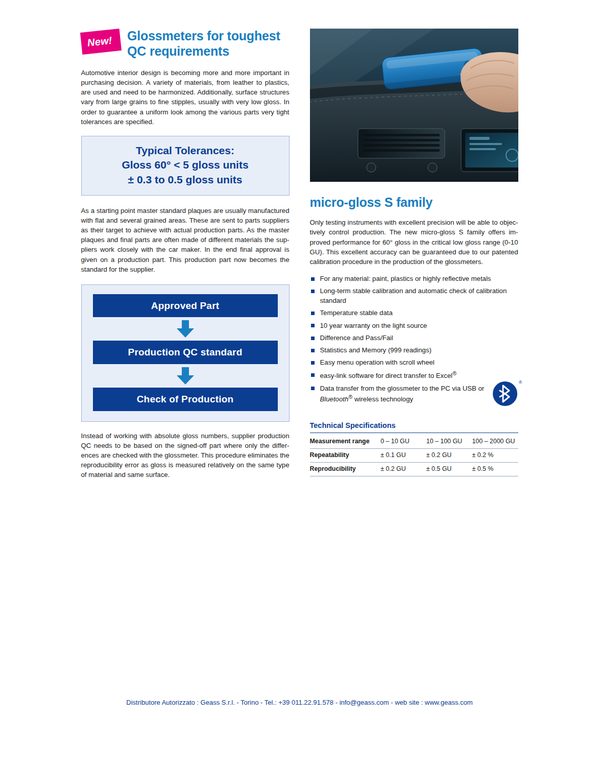New!
Glossmeters for toughest
QC requirements
Automotive interior design is becoming more and more important in purchasing decision. A variety of materials, from leather to plastics, are used and need to be harmonized. Additionally, surface structures vary from large grains to fine stipples, usually with very low gloss. In order to guarantee a uniform look among the various parts very tight tolerances are specified.
Typical Tolerances:
Gloss 60° < 5 gloss units
± 0.3 to 0.5 gloss units
As a starting point master standard plaques are usually manufactured with flat and several grained areas. These are sent to parts suppliers as their target to achieve with actual production parts. As the master plaques and final parts are often made of different materials the suppliers work closely with the car maker. In the end final approval is given on a production part. This production part now becomes the standard for the supplier.
Approved Part
Production QC standard
Check of Production
Instead of working with absolute gloss numbers, supplier production QC needs to be based on the signed-off part where only the differences are checked with the glossmeter. This procedure eliminates the reproducibility error as gloss is measured relatively on the same type of material and same surface.
BYK
micro-gloss S family
Only testing instruments with excellent precision will be able to objectively control production. The new micro-gloss S family offers improved performance for 60° gloss in the critical low gloss range (0-10 GU). This excellent accuracy can be guaranteed due to our patented calibration procedure in the production of the glossmeters.
For any material: paint, plastics or highly reflective metals
Long-term stable calibration and automatic check of calibration standard
Temperature stable data
10 year warranty on the light source
Difference and Pass/Fail
Statistics and Memory (999 readings)
Easy menu operation with scroll wheel
easy-link software for direct transfer to Excel®
Data transfer from the glossmeter to the PC via USB or Bluetooth® wireless technology
®
Technical Specifications
| Measurement range | 0 – 10 GU | 10 – 100 GU | 100 – 2000 GU |
| Repeatability | ± 0.1 GU | ± 0.2 GU | ± 0.2 % |
| Reproducibility | ± 0.2 GU | ± 0.5 GU | ± 0.5 % |
Distributore Autorizzato : Geass S.r.l. - Torino - Tel.: +39 011.22.91.578 - info@geass.com - web site : www.geass.com